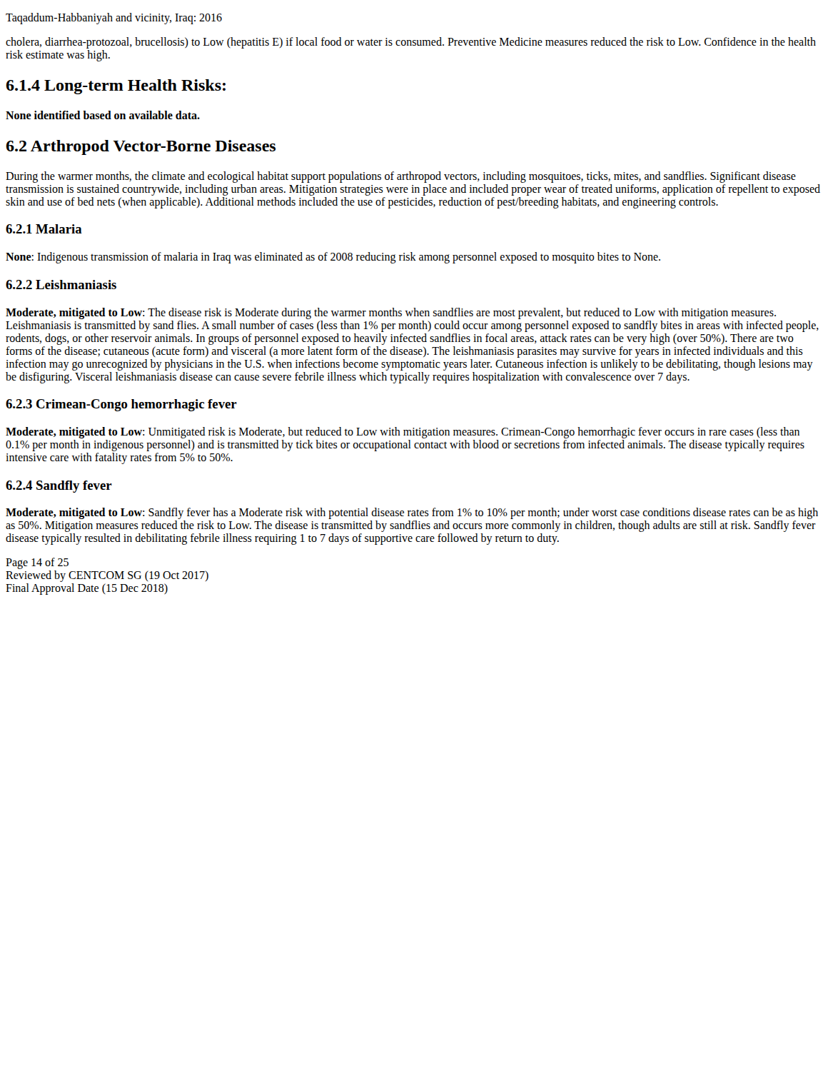Taqaddum-Habbaniyah and vicinity, Iraq: 2016
cholera, diarrhea-protozoal, brucellosis) to Low (hepatitis E) if local food or water is consumed. Preventive Medicine measures reduced the risk to Low. Confidence in the health risk estimate was high.
6.1.4 Long-term Health Risks:
None identified based on available data.
6.2 Arthropod Vector-Borne Diseases
During the warmer months, the climate and ecological habitat support populations of arthropod vectors, including mosquitoes, ticks, mites, and sandflies. Significant disease transmission is sustained countrywide, including urban areas. Mitigation strategies were in place and included proper wear of treated uniforms, application of repellent to exposed skin and use of bed nets (when applicable). Additional methods included the use of pesticides, reduction of pest/breeding habitats, and engineering controls.
6.2.1 Malaria
None: Indigenous transmission of malaria in Iraq was eliminated as of 2008 reducing risk among personnel exposed to mosquito bites to None.
6.2.2 Leishmaniasis
Moderate, mitigated to Low: The disease risk is Moderate during the warmer months when sandflies are most prevalent, but reduced to Low with mitigation measures. Leishmaniasis is transmitted by sand flies. A small number of cases (less than 1% per month) could occur among personnel exposed to sandfly bites in areas with infected people, rodents, dogs, or other reservoir animals. In groups of personnel exposed to heavily infected sandflies in focal areas, attack rates can be very high (over 50%). There are two forms of the disease; cutaneous (acute form) and visceral (a more latent form of the disease). The leishmaniasis parasites may survive for years in infected individuals and this infection may go unrecognized by physicians in the U.S. when infections become symptomatic years later. Cutaneous infection is unlikely to be debilitating, though lesions may be disfiguring. Visceral leishmaniasis disease can cause severe febrile illness which typically requires hospitalization with convalescence over 7 days.
6.2.3 Crimean-Congo hemorrhagic fever
Moderate, mitigated to Low: Unmitigated risk is Moderate, but reduced to Low with mitigation measures. Crimean-Congo hemorrhagic fever occurs in rare cases (less than 0.1% per month in indigenous personnel) and is transmitted by tick bites or occupational contact with blood or secretions from infected animals. The disease typically requires intensive care with fatality rates from 5% to 50%.
6.2.4 Sandfly fever
Moderate, mitigated to Low: Sandfly fever has a Moderate risk with potential disease rates from 1% to 10% per month; under worst case conditions disease rates can be as high as 50%. Mitigation measures reduced the risk to Low. The disease is transmitted by sandflies and occurs more commonly in children, though adults are still at risk. Sandfly fever disease typically resulted in debilitating febrile illness requiring 1 to 7 days of supportive care followed by return to duty.
Page 14 of 25
Reviewed by CENTCOM SG (19 Oct 2017)
Final Approval Date (15 Dec 2018)